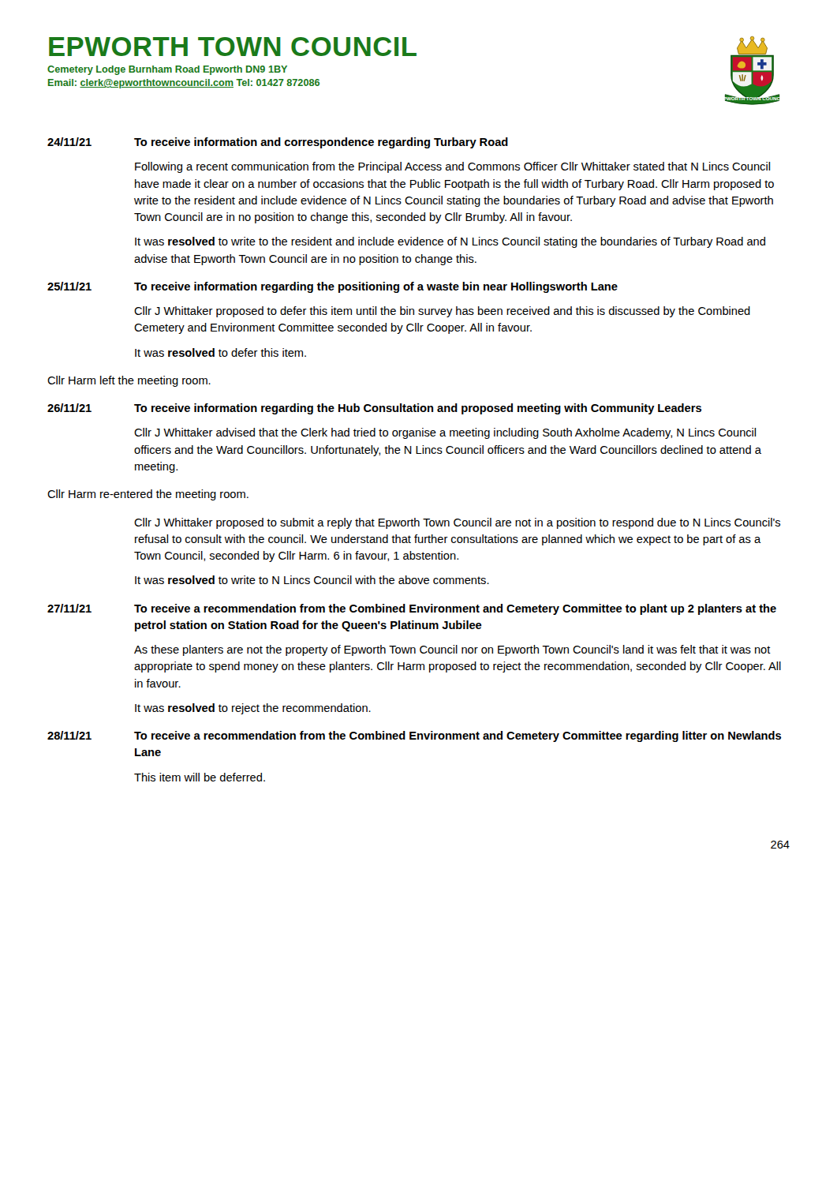EPWORTH TOWN COUNCIL
Cemetery Lodge Burnham Road Epworth DN9 1BY
Email: clerk@epworthtowncouncil.com Tel: 01427 872086
EPWORTH TOWN COUNCIL
| 24/11/21 | To receive information and correspondence regarding Turbary Road Following a recent communication from the Principal Access and Commons Officer Cllr Whittaker stated that N Lincs Council have made it clear on a number of occasions that the Public Footpath is the full width of Turbary Road. Cllr Harm proposed to write to the resident and include evidence of N Lincs Council stating the boundaries of Turbary Road and advise that Epworth Town Council are in no position to change this, seconded by Cllr Brumby. All in favour. It was resolved to write to the resident and include evidence of N Lincs Council stating the boundaries of Turbary Road and advise that Epworth Town Council are in no position to change this. |
| 25/11/21 | To receive information regarding the positioning of a waste bin near Hollingsworth Lane Cllr J Whittaker proposed to defer this item until the bin survey has been received and this is discussed by the Combined Cemetery and Environment Committee seconded by Cllr Cooper. All in favour. It was resolved to defer this item. |
Cllr Harm left the meeting room.
| 26/11/21 | To receive information regarding the Hub Consultation and proposed meeting with Community Leaders Cllr J Whittaker advised that the Clerk had tried to organise a meeting including South Axholme Academy, N Lincs Council officers and the Ward Councillors. Unfortunately, the N Lincs Council officers and the Ward Councillors declined to attend a meeting. |
Cllr Harm re-entered the meeting room.
| | Cllr J Whittaker proposed to submit a reply that Epworth Town Council are not in a position to respond due to N Lincs Council's refusal to consult with the council. We understand that further consultations are planned which we expect to be part of as a Town Council, seconded by Cllr Harm. 6 in favour, 1 abstention. It was resolved to write to N Lincs Council with the above comments. |
| 27/11/21 | To receive a recommendation from the Combined Environment and Cemetery Committee to plant up 2 planters at the petrol station on Station Road for the Queen's Platinum Jubilee As these planters are not the property of Epworth Town Council nor on Epworth Town Council's land it was felt that it was not appropriate to spend money on these planters. Cllr Harm proposed to reject the recommendation, seconded by Cllr Cooper. All in favour. It was resolved to reject the recommendation. |
| 28/11/21 | To receive a recommendation from the Combined Environment and Cemetery Committee regarding litter on Newlands Lane This item will be deferred. |
264